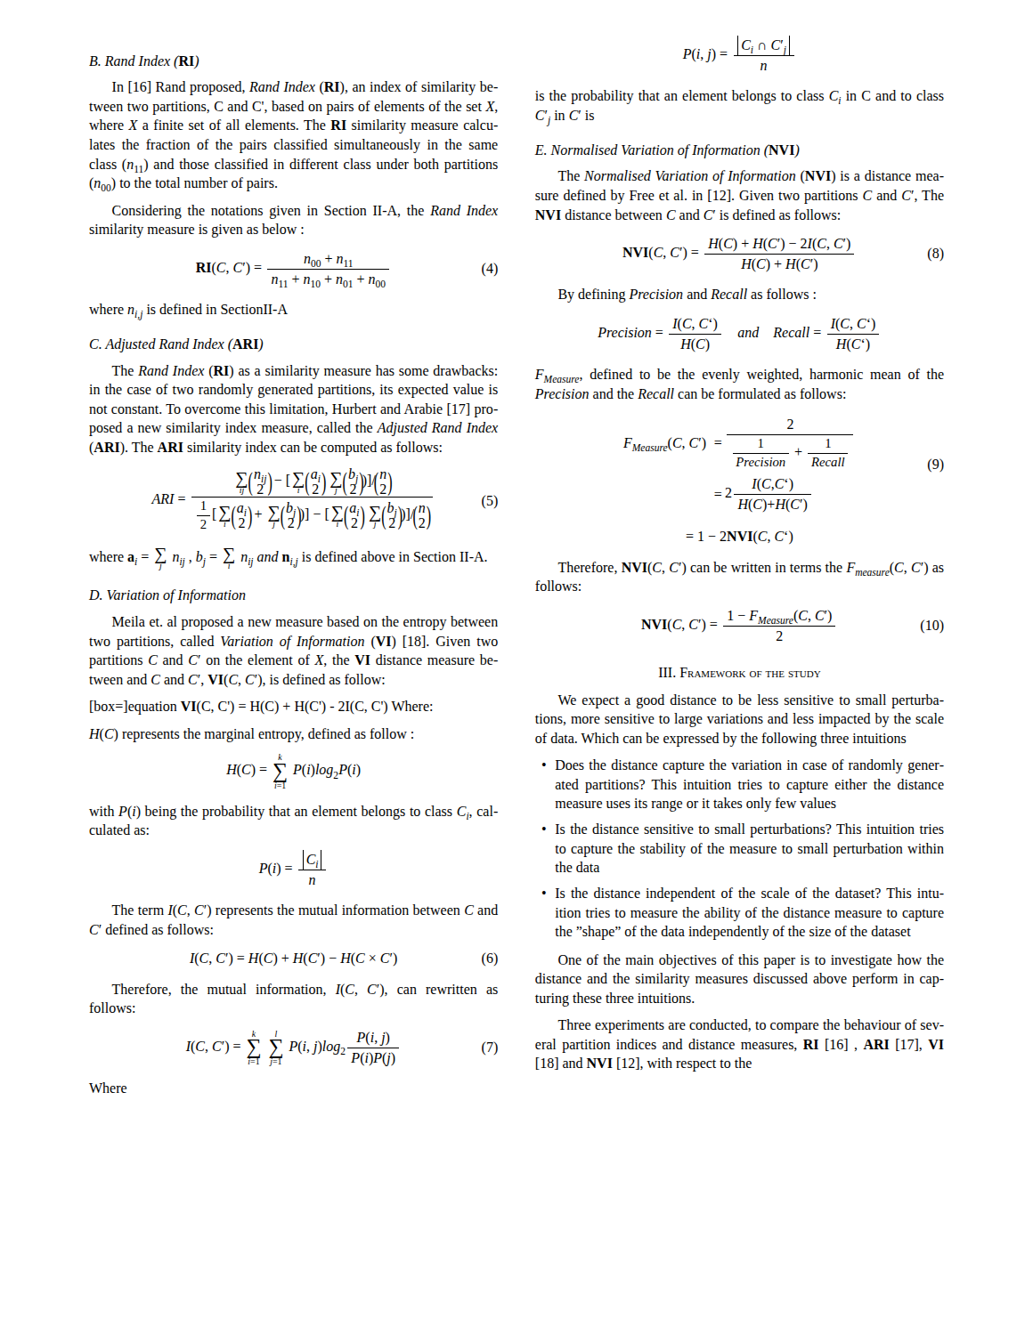B. Rand Index (RI)
In [16] Rand proposed, Rand Index (RI), an index of similarity between two partitions, C and C', based on pairs of elements of the set X, where X a finite set of all elements. The RI similarity measure calculates the fraction of the pairs classified simultaneously in the same class (n11) and those classified in different class under both partitions (n00) to the total number of pairs.
Considering the notations given in Section II-A, the Rand Index similarity measure is given as below :
RI(C, C′) = n00 + n11 n11 + n10 + n01 + n00 (4)
where ni,j is defined in SectionII-A
C. Adjusted Rand Index (ARI)
The Rand Index (RI) as a similarity measure has some drawbacks: in the case of two randomly generated partitions, its expected value is not constant. To overcome this limitation, Hurbert and Arabie [17] proposed a new similarity index measure, called the Adjusted Rand Index (ARI). The ARI similarity index can be computed as follows:
ARI = ∑ij nij 2 − [∑i ai 2 ∑j bj 2)]/n 212[∑i ai 2 + ∑j bj 2)] − [∑i ai 2 ∑j bj 2)]/n 2 (5)
where ai = ∑j nij , bj = ∑i nij and ni,j is defined above in Section II-A.
D. Variation of Information
Meila et. al proposed a new measure based on the entropy between two partitions, called Variation of Information (VI) [18]. Given two partitions C and C′ on the element of X, the VI distance measure between and C and C′, VI(C, C′), is defined as follow:
[box=]equation VI(C, C') = H(C) + H(C') - 2I(C, C') Where:
H(C) represents the marginal entropy, defined as follow :
H(C) = k∑i=1 P(i)log2P(i)
with P(i) being the probability that an element belongs to class Ci, calculated as:
P(i) = Ci n
The term I(C, C′) represents the mutual information between C and C′ defined as follows:
I(C, C′) = H(C) + H(C′) − H(C × C′) (6)
Therefore, the mutual information, I(C, C′), can rewritten as follows:
I(C, C′) = k∑i=1 l∑j=1 P(i, j)log2P(i, j) P(i)P(j) (7)
Where
P(i, j) = Ci ∩ C′j n
is the probability that an element belongs to class Ci in C and to class C′j in C′ is
E. Normalised Variation of Information (NVI)
The Normalised Variation of Information (NVI) is a distance measure defined by Free et al. in [12]. Given two partitions C and C′, The NVI distance between C and C′ is defined as follows:
NVI(C, C′) = H(C) + H(C′) − 2I(C, C′) H(C) + H(C′) (8)
By defining Precision and Recall as follows :
Precision = I(C, C‘) H(C) and Recall = I(C, C‘) H(C‘)
FMeasure, defined to be the evenly weighted, harmonic mean of the Precision and the Recall can be formulated as follows:
FMeasure(C, C′) = 21 Precision + 1 Recall
= 2I(C,C‘) H(C)+H(C′)
(9)
= 1 − 2NVI(C, C‘)
Therefore, NVI(C, C′) can be written in terms the Fmeasure(C, C′) as follows:
NVI(C, C′) = 1 − FMeasure(C, C′) 2 (10)
III. Framework of the study
We expect a good distance to be less sensitive to small perturbations, more sensitive to large variations and less impacted by the scale of data. Which can be expressed by the following three intuitions
Does the distance capture the variation in case of randomly generated partitions? This intuition tries to capture either the distance measure uses its range or it takes only few values
Is the distance sensitive to small perturbations? This intuition tries to capture the stability of the measure to small perturbation within the data
Is the distance independent of the scale of the dataset? This intuition tries to measure the ability of the distance measure to capture the ”shape” of the data independently of the size of the dataset
One of the main objectives of this paper is to investigate how the distance and the similarity measures discussed above perform in capturing these three intuitions.
Three experiments are conducted, to compare the behaviour of several partition indices and distance measures, RI [16] , ARI [17], VI [18] and NVI [12], with respect to the